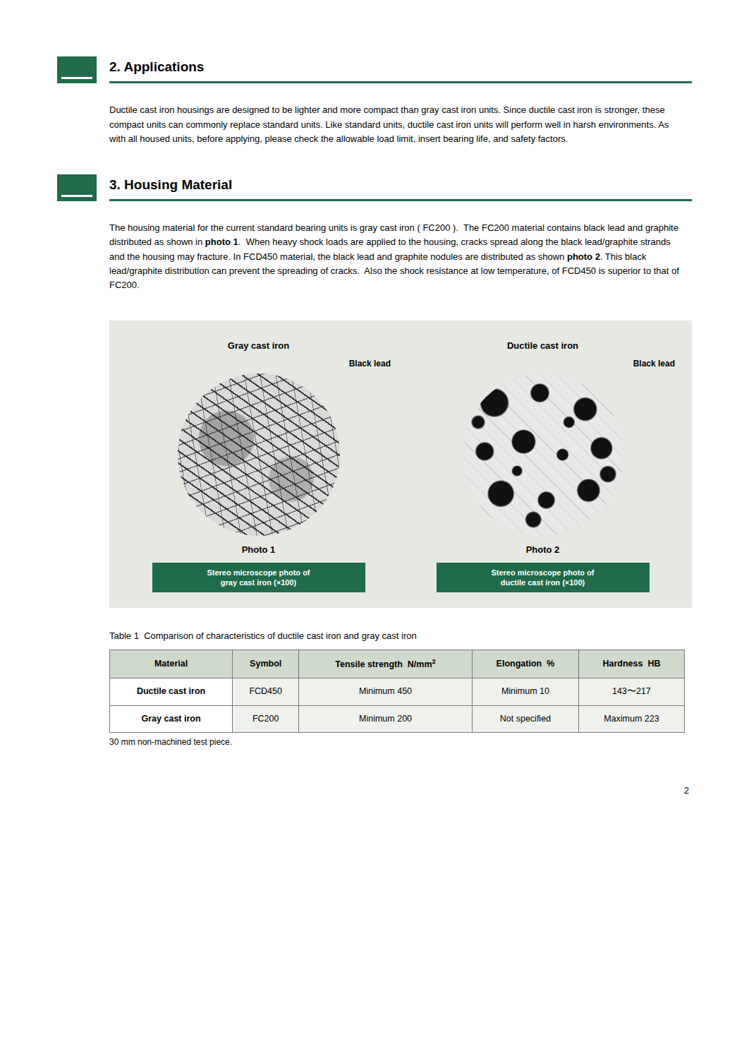2. Applications
Ductile cast iron housings are designed to be lighter and more compact than gray cast iron units. Since ductile cast iron is stronger, these compact units can commonly replace standard units. Like standard units, ductile cast iron units will perform well in harsh environments. As with all housed units, before applying, please check the allowable load limit, insert bearing life, and safety factors.
3. Housing Material
The housing material for the current standard bearing units is gray cast iron ( FC200 ). The FC200 material contains black lead and graphite distributed as shown in photo 1. When heavy shock loads are applied to the housing, cracks spread along the black lead/graphite strands and the housing may fracture. In FCD450 material, the black lead and graphite nodules are distributed as shown photo 2. This black lead/graphite distribution can prevent the spreading of cracks. Also the shock resistance at low temperature, of FCD450 is superior to that of FC200.
Gray cast iron
Black lead
Photo 1
Stereo microscope photo of
gray cast iron (×100)
Ductile cast iron
Black lead
Photo 2
Stereo microscope photo of
ductile cast iron (×100)
Table 1 Comparison of characteristics of ductile cast iron and gray cast iron
| Material | Symbol | Tensile strength N/mm 2 | Elongation % | Hardness HB |
| --- | --- | --- | --- | --- |
| Ductile cast iron | FCD450 | Minimum 450 | Minimum 10 | 143〜217 |
| Gray cast iron | FC200 | Minimum 200 | Not specified | Maximum 223 |
30 mm non-machined test piece.
2